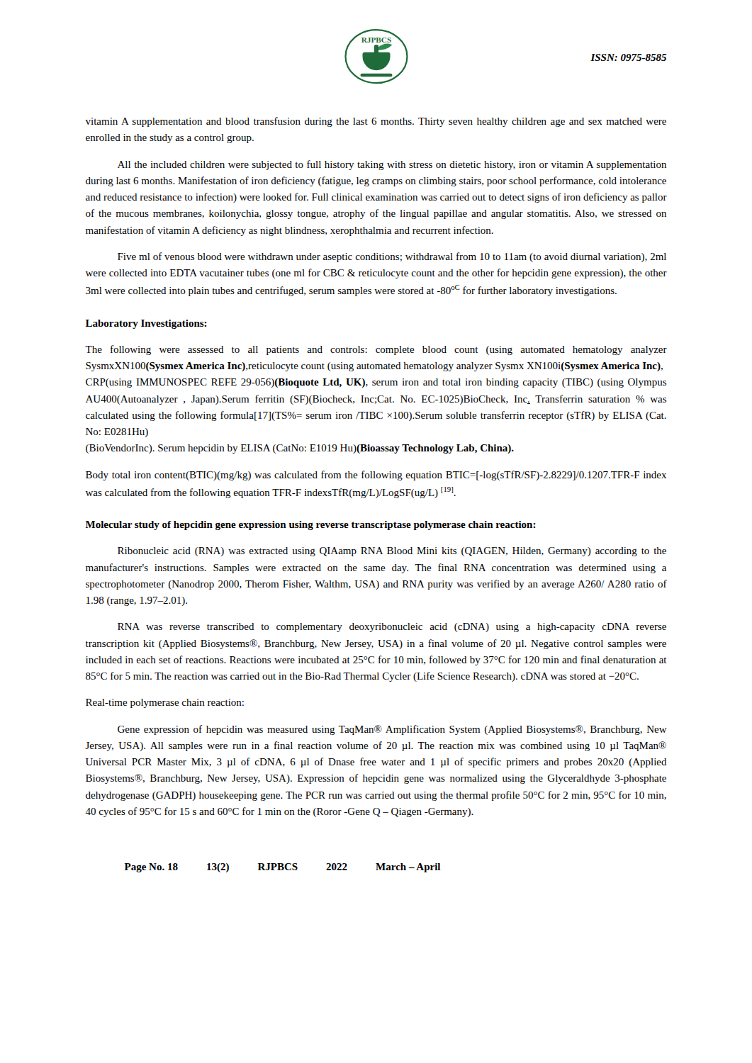RJPBCS
ISSN: 0975-8585
vitamin A supplementation and blood transfusion during the last 6 months. Thirty seven healthy children age and sex matched were enrolled in the study as a control group.
All the included children were subjected to full history taking with stress on dietetic history, iron or vitamin A supplementation during last 6 months. Manifestation of iron deficiency (fatigue, leg cramps on climbing stairs, poor school performance, cold intolerance and reduced resistance to infection) were looked for. Full clinical examination was carried out to detect signs of iron deficiency as pallor of the mucous membranes, koilonychia, glossy tongue, atrophy of the lingual papillae and angular stomatitis. Also, we stressed on manifestation of vitamin A deficiency as night blindness, xerophthalmia and recurrent infection.
Five ml of venous blood were withdrawn under aseptic conditions; withdrawal from 10 to 11am (to avoid diurnal variation), 2ml were collected into EDTA vacutainer tubes (one ml for CBC & reticulocyte count and the other for hepcidin gene expression), the other 3ml were collected into plain tubes and centrifuged, serum samples were stored at -80oC for further laboratory investigations.
Laboratory Investigations:
The following were assessed to all patients and controls: complete blood count (using automated hematology analyzer SysmxXN100(Sysmex America Inc),reticulocyte count (using automated hematology analyzer Sysmx XN100i(Sysmex America Inc),
CRP(using IMMUNOSPEC REFE 29-056)(Bioquote Ltd, UK), serum iron and total iron binding capacity (TIBC) (using Olympus AU400(Autoanalyzer , Japan).Serum ferritin (SF)(Biocheck, Inc;Cat. No. EC-1025)BioCheck, Inc. Transferrin saturation % was calculated using the following formula[17](TS%= serum iron /TIBC ×100).Serum soluble transferrin receptor (sTfR) by ELISA (Cat. No: E0281Hu)
(BioVendorInc). Serum hepcidin by ELISA (CatNo: E1019 Hu)(Bioassay Technology Lab, China).
Body total iron content(BTIC)(mg/kg) was calculated from the following equation BTIC=[-log(sTfR/SF)-2.8229]/0.1207.TFR-F index was calculated from the following equation TFR-F indexsTfR(mg/L)/LogSF(ug/L) [19].
Molecular study of hepcidin gene expression using reverse transcriptase polymerase chain reaction:
Ribonucleic acid (RNA) was extracted using QIAamp RNA Blood Mini kits (QIAGEN, Hilden, Germany) according to the manufacturer's instructions. Samples were extracted on the same day. The final RNA concentration was determined using a spectrophotometer (Nanodrop 2000, Therom Fisher, Walthm, USA) and RNA purity was verified by an average A260/ A280 ratio of 1.98 (range, 1.97–2.01).
RNA was reverse transcribed to complementary deoxyribonucleic acid (cDNA) using a high-capacity cDNA reverse transcription kit (Applied Biosystems®, Branchburg, New Jersey, USA) in a final volume of 20 µl. Negative control samples were included in each set of reactions. Reactions were incubated at 25°C for 10 min, followed by 37°C for 120 min and final denaturation at 85°C for 5 min. The reaction was carried out in the Bio-Rad Thermal Cycler (Life Science Research). cDNA was stored at −20°C.
Real-time polymerase chain reaction:
Gene expression of hepcidin was measured using TaqMan® Amplification System (Applied Biosystems®, Branchburg, New Jersey, USA). All samples were run in a final reaction volume of 20 µl. The reaction mix was combined using 10 µl TaqMan® Universal PCR Master Mix, 3 µl of cDNA, 6 µl of Dnase free water and 1 µl of specific primers and probes 20x20 (Applied Biosystems®, Branchburg, New Jersey, USA). Expression of hepcidin gene was normalized using the Glyceraldhyde 3-phosphate dehydrogenase (GADPH) housekeeping gene. The PCR run was carried out using the thermal profile 50°C for 2 min, 95°C for 10 min, 40 cycles of 95°C for 15 s and 60°C for 1 min on the (Roror -Gene Q – Qiagen -Germany).
Page No. 18 13(2) RJPBCS 2022 March – April